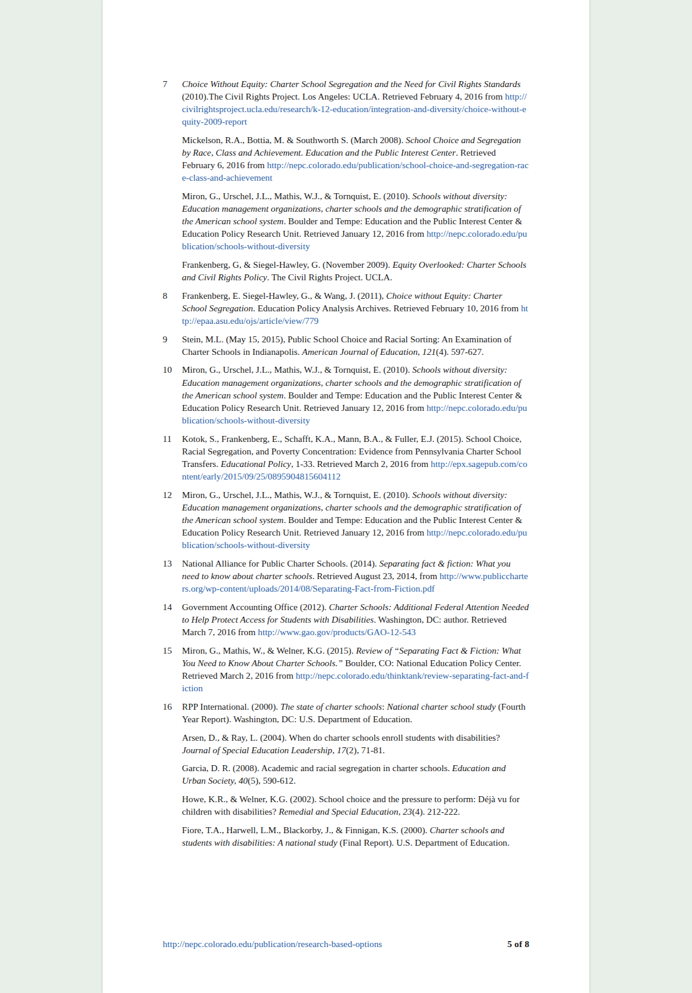7
Choice Without Equity: Charter School Segregation and the Need for Civil Rights Standards (2010).The Civil Rights Project. Los Angeles: UCLA. Retrieved February 4, 2016 from http://civilrightsproject.ucla.edu/research/k-12-education/integration-and-diversity/choice-without-equity-2009-report
Mickelson, R.A., Bottia, M. & Southworth S. (March 2008). School Choice and Segregation by Race, Class and Achievement. Education and the Public Interest Center. Retrieved February 6, 2016 from http://nepc.colorado.edu/publication/school-choice-and-segregation-race-class-and-achievement
Miron, G., Urschel, J.L., Mathis, W.J., & Tornquist, E. (2010). Schools without diversity: Education management organizations, charter schools and the demographic stratification of the American school system. Boulder and Tempe: Education and the Public Interest Center & Education Policy Research Unit. Retrieved January 12, 2016 from http://nepc.colorado.edu/publication/schools-without-diversity
Frankenberg, G, & Siegel-Hawley, G. (November 2009). Equity Overlooked: Charter Schools and Civil Rights Policy. The Civil Rights Project. UCLA.
8
Frankenberg, E. Siegel-Hawley, G., & Wang, J. (2011), Choice without Equity: Charter School Segregation. Education Policy Analysis Archives. Retrieved February 10, 2016 from http://epaa.asu.edu/ojs/article/view/779
9
Stein, M.L. (May 15, 2015), Public School Choice and Racial Sorting: An Examination of Charter Schools in Indianapolis. American Journal of Education, 121(4). 597-627.
10
Miron, G., Urschel, J.L., Mathis, W.J., & Tornquist, E. (2010). Schools without diversity: Education management organizations, charter schools and the demographic stratification of the American school system. Boulder and Tempe: Education and the Public Interest Center & Education Policy Research Unit. Retrieved January 12, 2016 from http://nepc.colorado.edu/publication/schools-without-diversity
11
Kotok, S., Frankenberg, E., Schafft, K.A., Mann, B.A., & Fuller, E.J. (2015). School Choice, Racial Segregation, and Poverty Concentration: Evidence from Pennsylvania Charter School Transfers. Educational Policy, 1-33. Retrieved March 2, 2016 from http://epx.sagepub.com/content/early/2015/09/25/0895904815604112
12
Miron, G., Urschel, J.L., Mathis, W.J., & Tornquist, E. (2010). Schools without diversity: Education management organizations, charter schools and the demographic stratification of the American school system. Boulder and Tempe: Education and the Public Interest Center & Education Policy Research Unit. Retrieved January 12, 2016 from http://nepc.colorado.edu/publication/schools-without-diversity
13
National Alliance for Public Charter Schools. (2014). Separating fact & fiction: What you need to know about charter schools. Retrieved August 23, 2014, from http://www.publiccharters.org/wp-content/uploads/2014/08/Separating-Fact-from-Fiction.pdf
14
Government Accounting Office (2012). Charter Schools: Additional Federal Attention Needed to Help Protect Access for Students with Disabilities. Washington, DC: author. Retrieved March 7, 2016 from http://www.gao.gov/products/GAO-12-543
15
Miron, G., Mathis, W., & Welner, K.G. (2015). Review of “Separating Fact & Fiction: What You Need to Know About Charter Schools.” Boulder, CO: National Education Policy Center. Retrieved March 2, 2016 from http://nepc.colorado.edu/thinktank/review-separating-fact-and-fiction
16
RPP International. (2000). The state of charter schools: National charter school study (Fourth Year Report). Washington, DC: U.S. Department of Education.
Arsen, D., & Ray, L. (2004). When do charter schools enroll students with disabilities? Journal of Special Education Leadership, 17(2), 71-81.
Garcia, D. R. (2008). Academic and racial segregation in charter schools. Education and Urban Society, 40(5), 590-612.
Howe, K.R., & Welner, K.G. (2002). School choice and the pressure to perform: Déjà vu for children with disabilities? Remedial and Special Education, 23(4). 212-222.
Fiore, T.A., Harwell, L.M., Blackorby, J., & Finnigan, K.S. (2000). Charter schools and students with disabilities: A national study (Final Report). U.S. Department of Education.
http://nepc.colorado.edu/publication/research-based-options 5 of 8